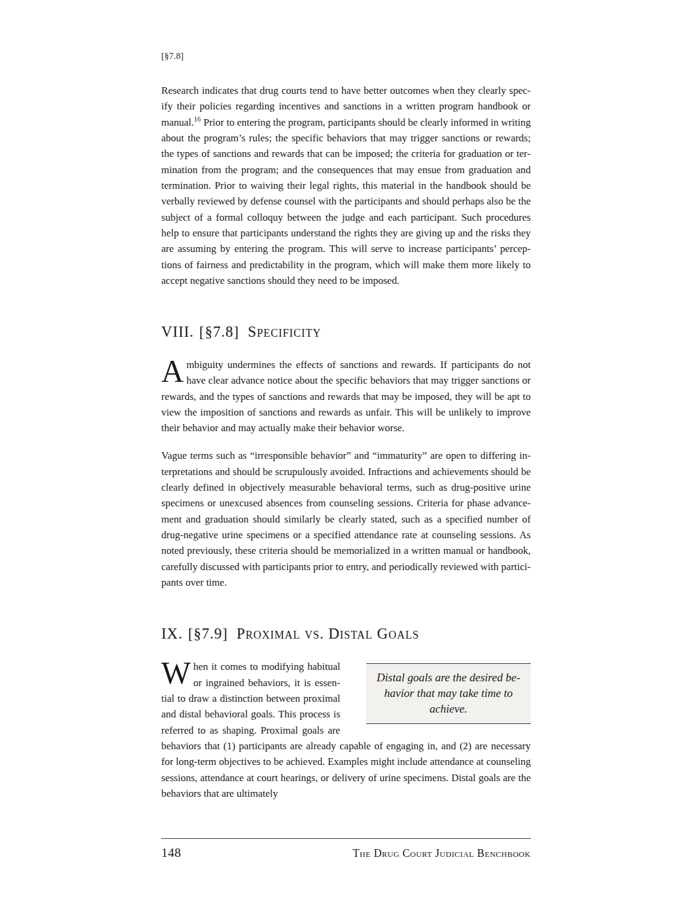[§7.8]
Research indicates that drug courts tend to have better outcomes when they clearly specify their policies regarding incentives and sanctions in a written program handbook or manual.16 Prior to entering the program, participants should be clearly informed in writing about the program’s rules; the specific behaviors that may trigger sanctions or rewards; the types of sanctions and rewards that can be imposed; the criteria for graduation or termination from the program; and the consequences that may ensue from graduation and termination. Prior to waiving their legal rights, this material in the handbook should be verbally reviewed by defense counsel with the participants and should perhaps also be the subject of a formal colloquy between the judge and each participant. Such procedures help to ensure that participants understand the rights they are giving up and the risks they are assuming by entering the program. This will serve to increase participants’ perceptions of fairness and predictability in the program, which will make them more likely to accept negative sanctions should they need to be imposed.
VIII.[§7.8] Specificity
Ambiguity undermines the effects of sanctions and rewards. If participants do not have clear advance notice about the specific behaviors that may trigger sanctions or rewards, and the types of sanctions and rewards that may be imposed, they will be apt to view the imposition of sanctions and rewards as unfair. This will be unlikely to improve their behavior and may actually make their behavior worse.
Vague terms such as “irresponsible behavior” and “immaturity” are open to differing interpretations and should be scrupulously avoided. Infractions and achievements should be clearly defined in objectively measurable behavioral terms, such as drug-positive urine specimens or unexcused absences from counseling sessions. Criteria for phase advancement and graduation should similarly be clearly stated, such as a specified number of drug-negative urine specimens or a specified attendance rate at counseling sessions. As noted previously, these criteria should be memorialized in a written manual or handbook, carefully discussed with participants prior to entry, and periodically reviewed with participants over time.
IX.[§7.9] Proximal vs. Distal Goals
Distal goals are the desired behavior that may take time to achieve.
When it comes to modifying habitual or ingrained behaviors, it is essential to draw a distinction between proximal and distal behavioral goals. This process is referred to as shaping. Proximal goals are behaviors that (1) participants are already capable of engaging in, and (2) are necessary for long-term objectives to be achieved. Examples might include attendance at counseling sessions, attendance at court hearings, or delivery of urine specimens. Distal goals are the behaviors that are ultimately
148 The Drug Court Judicial Benchbook